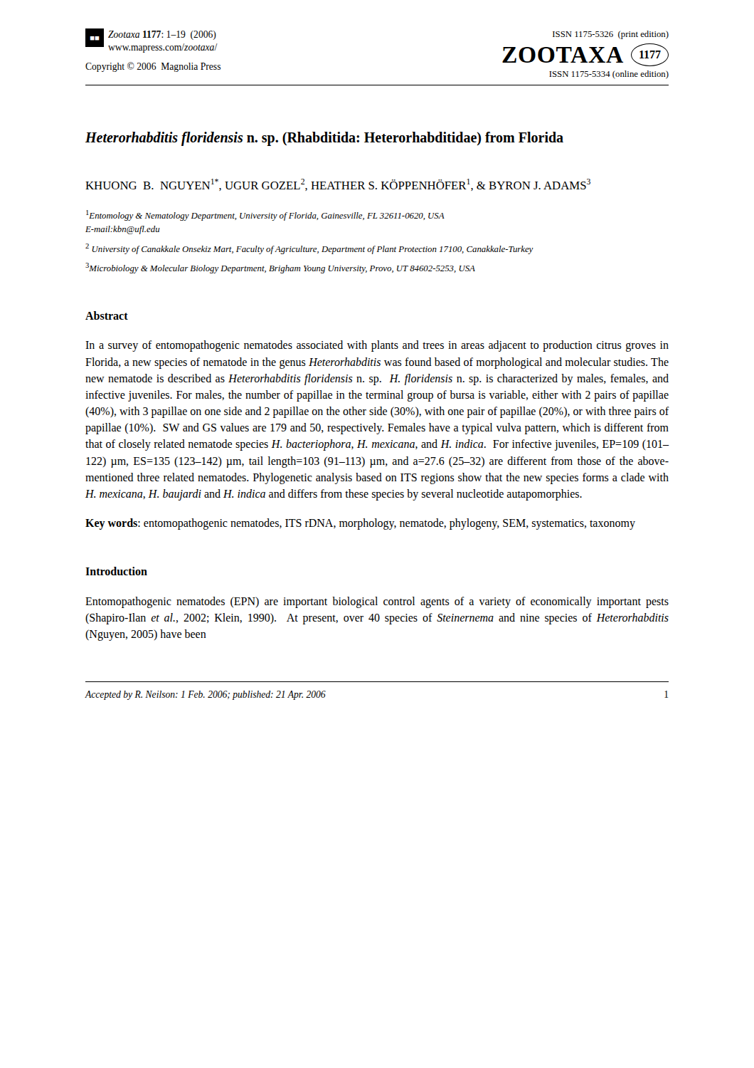■■
■■Zootaxa 1177: 1–19 (2006)
www.mapress.com/zootaxa/
Copyright © 2006 Magnolia Press
ISSN 1175-5326 (print edition)
ZOOTAXA 1177
ISSN 1175-5334 (online edition)
Heterorhabditis floridensis n. sp. (Rhabditida: Heterorhabditidae) from Florida
KHUONG B. NGUYEN1*, UGUR GOZEL2, HEATHER S. KÖPPENHÖFER1, & BYRON J. ADAMS3
1Entomology & Nematology Department, University of Florida, Gainesville, FL 32611-0620, USA
E-mail:kbn@ufl.edu
2 University of Canakkale Onsekiz Mart, Faculty of Agriculture, Department of Plant Protection 17100, Canakkale-Turkey
3Microbiology & Molecular Biology Department, Brigham Young University, Provo, UT 84602-5253, USA
Abstract
In a survey of entomopathogenic nematodes associated with plants and trees in areas adjacent to production citrus groves in Florida, a new species of nematode in the genus Heterorhabditis was found based of morphological and molecular studies. The new nematode is described as Heterorhabditis floridensis n. sp. H. floridensis n. sp. is characterized by males, females, and infective juveniles. For males, the number of papillae in the terminal group of bursa is variable, either with 2 pairs of papillae (40%), with 3 papillae on one side and 2 papillae on the other side (30%), with one pair of papillae (20%), or with three pairs of papillae (10%). SW and GS values are 179 and 50, respectively. Females have a typical vulva pattern, which is different from that of closely related nematode species H. bacteriophora, H. mexicana, and H. indica. For infective juveniles, EP=109 (101–122) µm, ES=135 (123–142) µm, tail length=103 (91–113) µm, and a=27.6 (25–32) are different from those of the above-mentioned three related nematodes. Phylogenetic analysis based on ITS regions show that the new species forms a clade with H. mexicana, H. baujardi and H. indica and differs from these species by several nucleotide autapomorphies.
Key words: entomopathogenic nematodes, ITS rDNA, morphology, nematode, phylogeny, SEM, systematics, taxonomy
Introduction
Entomopathogenic nematodes (EPN) are important biological control agents of a variety of economically important pests (Shapiro-Ilan et al., 2002; Klein, 1990). At present, over 40 species of Steinernema and nine species of Heterorhabditis (Nguyen, 2005) have been
Accepted by R. Neilson: 1 Feb. 2006; published: 21 Apr. 2006 1